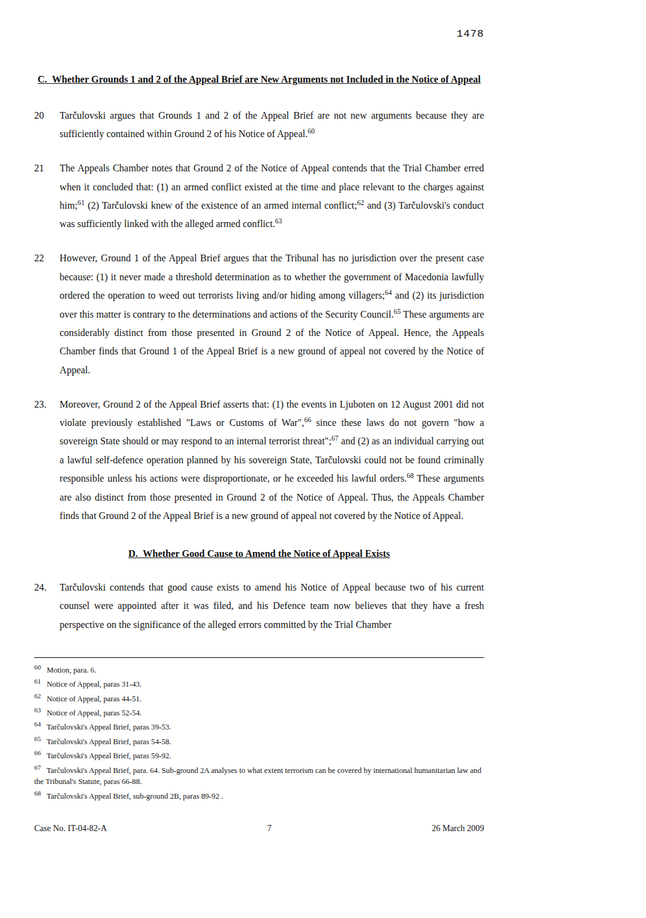1478
C. Whether Grounds 1 and 2 of the Appeal Brief are New Arguments not Included in the Notice of Appeal
20
Tarčulovski argues that Grounds 1 and 2 of the Appeal Brief are not new arguments because they are sufficiently contained within Ground 2 of his Notice of Appeal.60
21
The Appeals Chamber notes that Ground 2 of the Notice of Appeal contends that the Trial Chamber erred when it concluded that: (1) an armed conflict existed at the time and place relevant to the charges against him;61 (2) Tarčulovski knew of the existence of an armed internal conflict;62 and (3) Tarčulovski's conduct was sufficiently linked with the alleged armed conflict.63
22
However, Ground 1 of the Appeal Brief argues that the Tribunal has no jurisdiction over the present case because: (1) it never made a threshold determination as to whether the government of Macedonia lawfully ordered the operation to weed out terrorists living and/or hiding among villagers;64 and (2) its jurisdiction over this matter is contrary to the determinations and actions of the Security Council.65 These arguments are considerably distinct from those presented in Ground 2 of the Notice of Appeal. Hence, the Appeals Chamber finds that Ground 1 of the Appeal Brief is a new ground of appeal not covered by the Notice of Appeal.
23.
Moreover, Ground 2 of the Appeal Brief asserts that: (1) the events in Ljuboten on 12 August 2001 did not violate previously established "Laws or Customs of War",66 since these laws do not govern "how a sovereign State should or may respond to an internal terrorist threat";67 and (2) as an individual carrying out a lawful self-defence operation planned by his sovereign State, Tarčulovski could not be found criminally responsible unless his actions were disproportionate, or he exceeded his lawful orders.68 These arguments are also distinct from those presented in Ground 2 of the Notice of Appeal. Thus, the Appeals Chamber finds that Ground 2 of the Appeal Brief is a new ground of appeal not covered by the Notice of Appeal.
D. Whether Good Cause to Amend the Notice of Appeal Exists
24.
Tarčulovski contends that good cause exists to amend his Notice of Appeal because two of his current counsel were appointed after it was filed, and his Defence team now believes that they have a fresh perspective on the significance of the alleged errors committed by the Trial Chamber
60 Motion, para. 6.
61 Notice of Appeal, paras 31-43.
62 Notice of Appeal, paras 44-51.
63 Notice of Appeal, paras 52-54.
64 Tarčulovski's Appeal Brief, paras 39-53.
65 Tarčulovski's Appeal Brief, paras 54-58.
66 Tarčulovski's Appeal Brief, paras 59-92.
67 Tarčulovski's Appeal Brief, para. 64. Sub-ground 2A analyses to what extent terrorism can be covered by international humanitarian law and the Tribunal's Statute, paras 66-88.
68 Tarčulovski's Appeal Brief, sub-ground 2B, paras 89-92 .
Case No. IT-04-82-A
7
26 March 2009